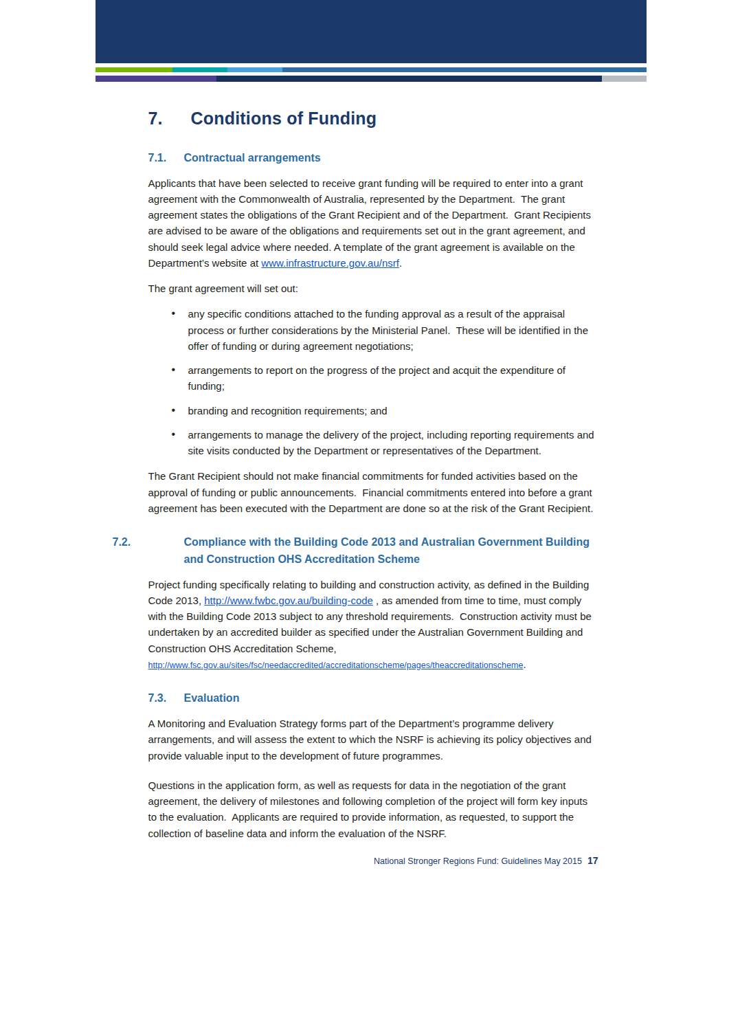7. Conditions of Funding
7.1. Contractual arrangements
Applicants that have been selected to receive grant funding will be required to enter into a grant agreement with the Commonwealth of Australia, represented by the Department. The grant agreement states the obligations of the Grant Recipient and of the Department. Grant Recipients are advised to be aware of the obligations and requirements set out in the grant agreement, and should seek legal advice where needed. A template of the grant agreement is available on the Department’s website at www.infrastructure.gov.au/nsrf.
The grant agreement will set out:
any specific conditions attached to the funding approval as a result of the appraisal process or further considerations by the Ministerial Panel. These will be identified in the offer of funding or during agreement negotiations;
arrangements to report on the progress of the project and acquit the expenditure of funding;
branding and recognition requirements; and
arrangements to manage the delivery of the project, including reporting requirements and site visits conducted by the Department or representatives of the Department.
The Grant Recipient should not make financial commitments for funded activities based on the approval of funding or public announcements. Financial commitments entered into before a grant agreement has been executed with the Department are done so at the risk of the Grant Recipient.
7.2. Compliance with the Building Code 2013 and Australian Government Building and Construction OHS Accreditation Scheme
Project funding specifically relating to building and construction activity, as defined in the Building Code 2013, http://www.fwbc.gov.au/building-code , as amended from time to time, must comply with the Building Code 2013 subject to any threshold requirements. Construction activity must be undertaken by an accredited builder as specified under the Australian Government Building and Construction OHS Accreditation Scheme,
http://www.fsc.gov.au/sites/fsc/needaccredited/accreditationscheme/pages/theaccreditationscheme.
7.3. Evaluation
A Monitoring and Evaluation Strategy forms part of the Department’s programme delivery arrangements, and will assess the extent to which the NSRF is achieving its policy objectives and provide valuable input to the development of future programmes.
Questions in the application form, as well as requests for data in the negotiation of the grant agreement, the delivery of milestones and following completion of the project will form key inputs to the evaluation. Applicants are required to provide information, as requested, to support the collection of baseline data and inform the evaluation of the NSRF.
National Stronger Regions Fund: Guidelines May 201517